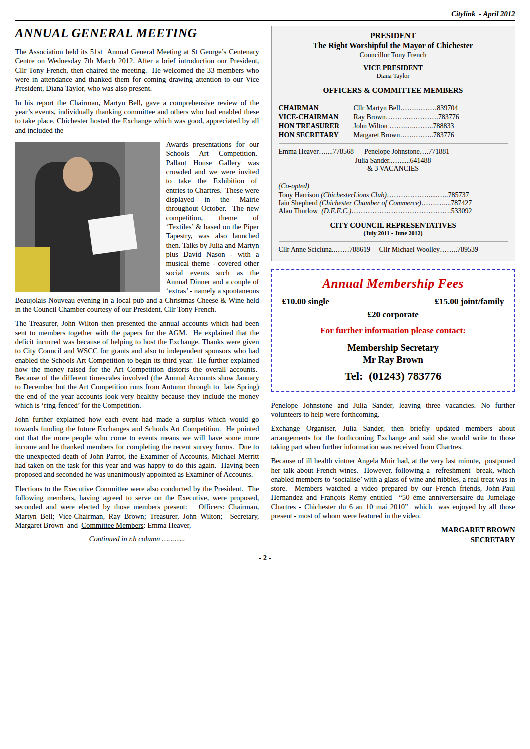Citylink - April 2012
ANNUAL GENERAL MEETING
The Association held its 51st Annual General Meeting at St George’s Centenary Centre on Wednesday 7th March 2012. After a brief introduction our President, Cllr Tony French, then chaired the meeting. He welcomed the 33 members who were in attendance and thanked them for coming drawing attention to our Vice President, Diana Taylor, who was also present.
In his report the Chairman, Martyn Bell, gave a comprehensive review of the year’s events, individually thanking committee and others who had enabled these to take place. Chichester hosted the Exchange which was good, appreciated by all and included the
Awards presentations for our Schools Art Competition. Pallant House Gallery was crowded and we were invited to take the Exhibition of entries to Chartres. These were displayed in the Mairie throughout October. The new competition, theme of ‘Textiles’ & based on the Piper Tapestry, was also launched then. Talks by Julia and Martyn plus David Nason - with a musical theme - covered other social events such as the Annual Dinner and a couple of ‘extras’ - namely a spontaneous Beaujolais Nouveau evening in a local pub and a Christmas Cheese & Wine held in the Council Chamber courtesy of our President, Cllr Tony French.
The Treasurer, John Wilton then presented the annual accounts which had been sent to members together with the papers for the AGM. He explained that the deficit incurred was because of helping to host the Exchange. Thanks were given to City Council and WSCC for grants and also to independent sponsors who had enabled the Schools Art Competition to begin its third year. He further explained how the money raised for the Art Competition distorts the overall accounts. Because of the different timescales involved (the Annual Accounts show January to December but the Art Competition runs from Autumn through to late Spring) the end of the year accounts look very healthy because they include the money which is ‘ring-fenced’ for the Competition.
John further explained how each event had made a surplus which would go towards funding the future Exchanges and Schools Art Competition. He pointed out that the more people who come to events means we will have some more income and he thanked members for completing the recent survey forms. Due to the unexpected death of John Parrot, the Examiner of Accounts, Michael Merritt had taken on the task for this year and was happy to do this again. Having been proposed and seconded he was unanimously appointed as Examiner of Accounts.
Elections to the Executive Committee were also conducted by the President. The following members, having agreed to serve on the Executive, were proposed, seconded and were elected by those members present: Officers: Chairman, Martyn Bell; Vice-Chairman, Ray Brown; Treasurer, John Wilton; Secretary, Margaret Brown and Committee Members: Emma Heaver,
Continued in r.h column ………..
PRESIDENT
The Right Worshipful the Mayor of Chichester
Councillor Tony French
VICE PRESIDENT
Diana Taylor
OFFICERS & COMMITTEE MEMBERS
CHAIRMANCllr Martyn Bell…….………839704
VICE-CHAIRMANRay Brown……….………….783776
HON TREASURERJohn Wilton …….…..……..788833
HON SECRETARYMargaret Brown…….……..783776
Emma Heaver…....778568 Penelope Johnstone….771881
Julia Sander..…......641488
& 3 VACANCIES
(Co-opted)
Tony Harrison (ChichesterLions Club)……………….....…..785737
Iain Shepherd (Chichester Chamber of Commerce)…….…....787427
Alan Thurlow (D.E.E.C.)…………………………………….533092
CITY COUNCIL REPRESENTATIVES
(July 2011 - June 2012)
Cllr Anne Scicluna..……788619 Cllr Michael Woolley……..789539
Annual Membership Fees
£10.00 single £15.00 joint/family
£20 corporate
For further information please contact:
Membership Secretary
Mr Ray Brown
Tel: (01243) 783776
Penelope Johnstone and Julia Sander, leaving three vacancies. No further volunteers to help were forthcoming.
Exchange Organiser, Julia Sander, then briefly updated members about arrangements for the forthcoming Exchange and said she would write to those taking part when further information was received from Chartres.
Because of ill health vintner Angela Muir had, at the very last minute, postponed her talk about French wines. However, following a refreshment break, which enabled members to ‘socialise’ with a glass of wine and nibbles, a real treat was in store. Members watched a video prepared by our French friends, John-Paul Hernandez and François Remy entitled “50 ème anniversersaire du Jumelage Chartres - Chichester du 6 au 10 mai 2010” which was enjoyed by all those present - most of whom were featured in the video.
MARGARET BROWN
SECRETARY
- 2 -